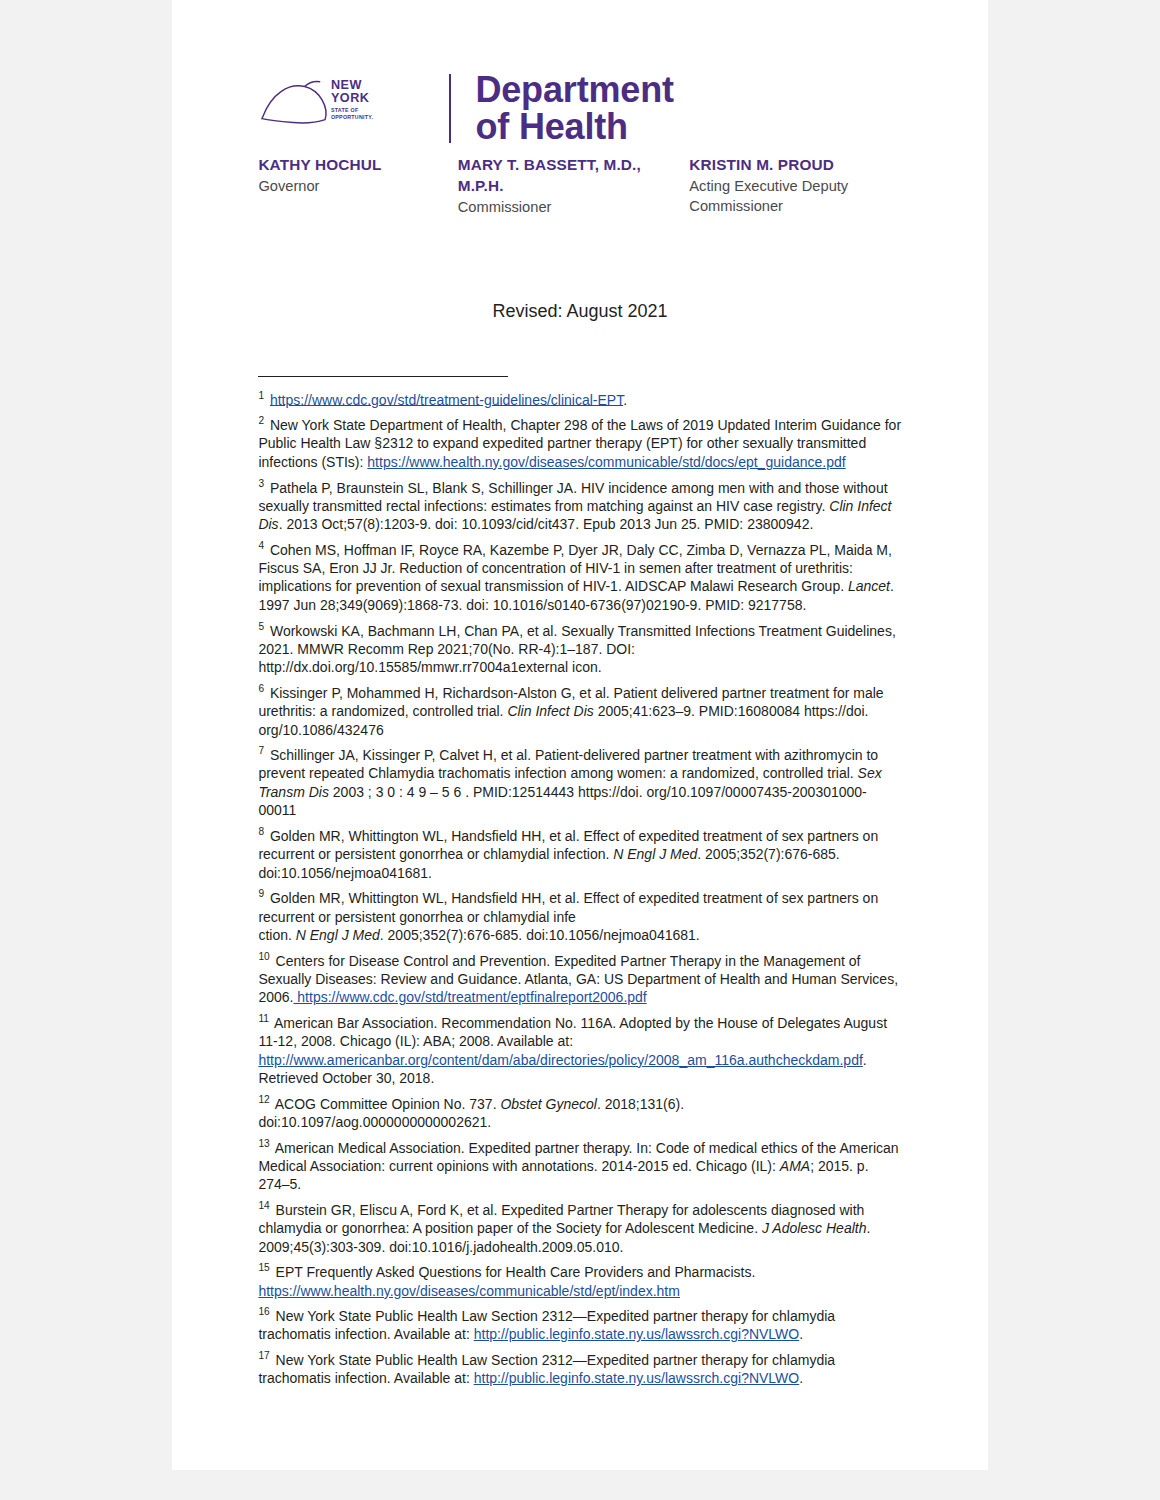NEW YORK STATE OF OPPORTUNITY.
Department of Health
Kathy Hochul
Governor
Mary T. Bassett, M.D., M.P.H.
Commissioner
Kristin M. Proud
Acting Executive Deputy Commissioner
Revised: August 2021
1 https://www.cdc.gov/std/treatment-guidelines/clinical-EPT.
2 New York State Department of Health, Chapter 298 of the Laws of 2019 Updated Interim Guidance for Public Health Law §2312 to expand expedited partner therapy (EPT) for other sexually transmitted infections (STIs): https://www.health.ny.gov/diseases/communicable/std/docs/ept_guidance.pdf
3 Pathela P, Braunstein SL, Blank S, Schillinger JA. HIV incidence among men with and those without sexually transmitted rectal infections: estimates from matching against an HIV case registry. Clin Infect Dis. 2013 Oct;57(8):1203-9. doi: 10.1093/cid/cit437. Epub 2013 Jun 25. PMID: 23800942.
4 Cohen MS, Hoffman IF, Royce RA, Kazembe P, Dyer JR, Daly CC, Zimba D, Vernazza PL, Maida M, Fiscus SA, Eron JJ Jr. Reduction of concentration of HIV-1 in semen after treatment of urethritis: implications for prevention of sexual transmission of HIV-1. AIDSCAP Malawi Research Group. Lancet. 1997 Jun 28;349(9069):1868-73. doi: 10.1016/s0140-6736(97)02190-9. PMID: 9217758.
5 Workowski KA, Bachmann LH, Chan PA, et al. Sexually Transmitted Infections Treatment Guidelines, 2021. MMWR Recomm Rep 2021;70(No. RR-4):1–187. DOI: http://dx.doi.org/10.15585/mmwr.rr7004a1external icon.
6 Kissinger P, Mohammed H, Richardson-Alston G, et al. Patient delivered partner treatment for male urethritis: a randomized, controlled trial. Clin Infect Dis 2005;41:623–9. PMID:16080084 https://doi. org/10.1086/432476
7 Schillinger JA, Kissinger P, Calvet H, et al. Patient-delivered partner treatment with azithromycin to prevent repeated Chlamydia trachomatis infection among women: a randomized, controlled trial. Sex Transm Dis 2003 ; 3 0 : 4 9 – 5 6 . PMID:12514443 https://doi. org/10.1097/00007435-200301000-00011
8 Golden MR, Whittington WL, Handsfield HH, et al. Effect of expedited treatment of sex partners on recurrent or persistent gonorrhea or chlamydial infection. N Engl J Med. 2005;352(7):676-685. doi:10.1056/nejmoa041681.
9 Golden MR, Whittington WL, Handsfield HH, et al. Effect of expedited treatment of sex partners on recurrent or persistent gonorrhea or chlamydial infe
ction. N Engl J Med. 2005;352(7):676-685. doi:10.1056/nejmoa041681.
10 Centers for Disease Control and Prevention. Expedited Partner Therapy in the Management of Sexually Diseases: Review and Guidance. Atlanta, GA: US Department of Health and Human Services, 2006. https://www.cdc.gov/std/treatment/eptfinalreport2006.pdf
11 American Bar Association. Recommendation No. 116A. Adopted by the House of Delegates August 11-12, 2008. Chicago (IL): ABA; 2008. Available at: http://www.americanbar.org/content/dam/aba/directories/policy/2008_am_116a.authcheckdam.pdf. Retrieved October 30, 2018.
12 ACOG Committee Opinion No. 737. Obstet Gynecol. 2018;131(6). doi:10.1097/aog.0000000000002621.
13 American Medical Association. Expedited partner therapy. In: Code of medical ethics of the American Medical Association: current opinions with annotations. 2014-2015 ed. Chicago (IL): AMA; 2015. p. 274–5.
14 Burstein GR, Eliscu A, Ford K, et al. Expedited Partner Therapy for adolescents diagnosed with chlamydia or gonorrhea: A position paper of the Society for Adolescent Medicine. J Adolesc Health. 2009;45(3):303-309. doi:10.1016/j.jadohealth.2009.05.010.
15 EPT Frequently Asked Questions for Health Care Providers and Pharmacists. https://www.health.ny.gov/diseases/communicable/std/ept/index.htm
16 New York State Public Health Law Section 2312—Expedited partner therapy for chlamydia trachomatis infection. Available at: http://public.leginfo.state.ny.us/lawssrch.cgi?NVLWO.
17 New York State Public Health Law Section 2312—Expedited partner therapy for chlamydia trachomatis infection. Available at: http://public.leginfo.state.ny.us/lawssrch.cgi?NVLWO.